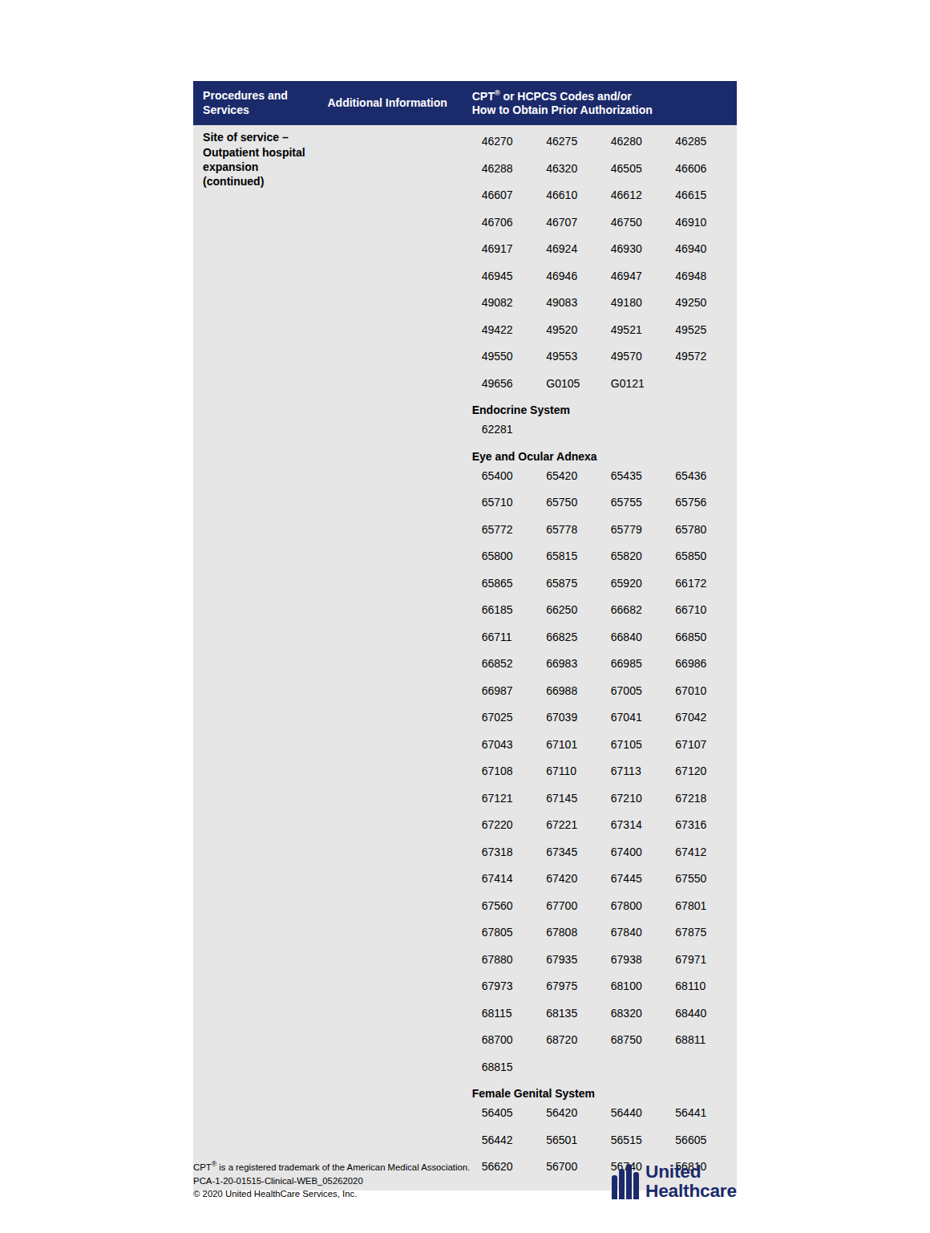| Procedures and Services | Additional Information | CPT ® or HCPCS Codes and/or How to Obtain Prior Authorization |
| --- | --- | --- |
| Site of service – Outpatient hospital expansion (continued) | | / 46270 / 46275 / 46280 / 46285 / / 46288 / 46320 / 46505 / 46606 / / 46607 / 46610 / 46612 / 46615 / / 46706 / 46707 / 46750 / 46910 / / 46917 / 46924 / 46930 / 46940 / / 46945 / 46946 / 46947 / 46948 / / 49082 / 49083 / 49180 / 49250 / / 49422 / 49520 / 49521 / 49525 / / 49550 / 49553 / 49570 / 49572 / / 49656 / G0105 / G0121 / / Endocrine System / 62281 / / / / Eye and Ocular Adnexa / 65400 / 65420 / 65435 / 65436 / / 65710 / 65750 / 65755 / 65756 / / 65772 / 65778 / 65779 / 65780 / / 65800 / 65815 / 65820 / 65850 / / 65865 / 65875 / 65920 / 66172 / / 66185 / 66250 / 66682 / 66710 / / 66711 / 66825 / 66840 / 66850 / / 66852 / 66983 / 66985 / 66986 / / 66987 / 66988 / 67005 / 67010 / / 67025 / 67039 / 67041 / 67042 / / 67043 / 67101 / 67105 / 67107 / / 67108 / 67110 / 67113 / 67120 / / 67121 / 67145 / 67210 / 67218 / / 67220 / 67221 / 67314 / 67316 / / 67318 / 67345 / 67400 / 67412 / / 67414 / 67420 / 67445 / 67550 / / 67560 / 67700 / 67800 / 67801 / / 67805 / 67808 / 67840 / 67875 / / 67880 / 67935 / 67938 / 67971 / / 67973 / 67975 / 68100 / 68110 / / 68115 / 68135 / 68320 / 68440 / / 68700 / 68720 / 68750 / 68811 / / 68815 / / / / Female Genital System / 56405 / 56420 / 56440 / 56441 / / 56442 / 56501 / 56515 / 56605 / / 56620 / 56700 / 56740 / 56810 / |
CPT® is a registered trademark of the American Medical Association.
PCA-1-20-01515-Clinical-WEB_05262020
© 2020 United HealthCare Services, Inc.
United
Healthcare